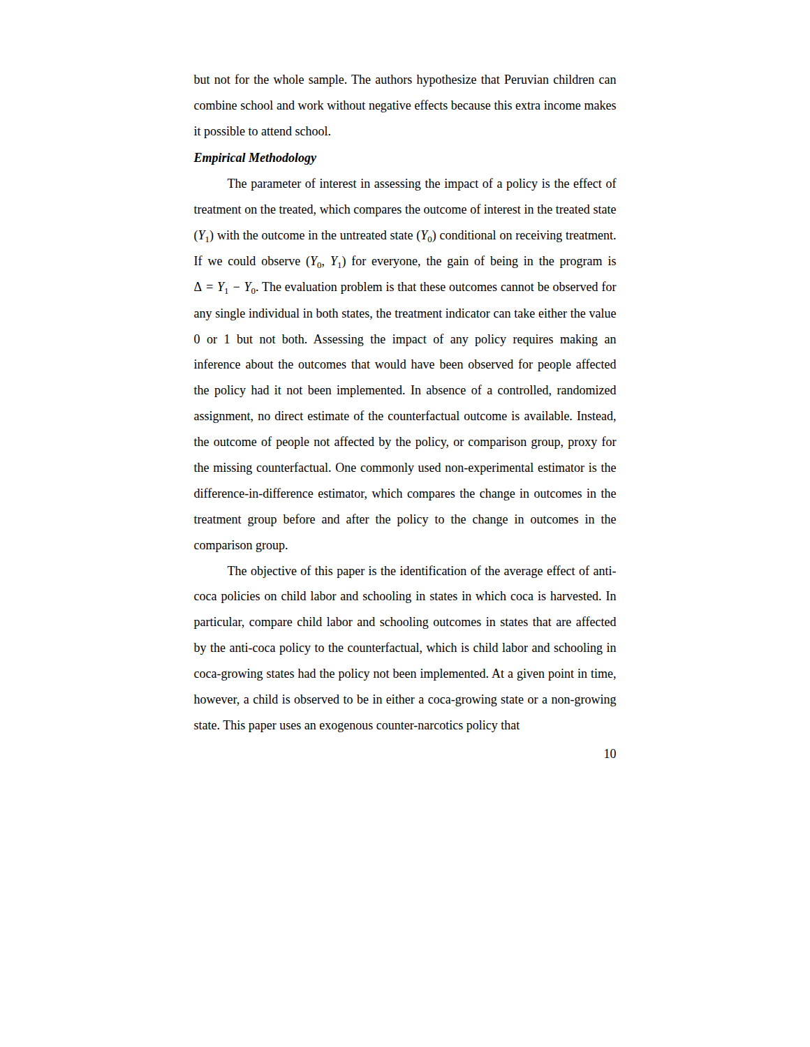but not for the whole sample. The authors hypothesize that Peruvian children can combine school and work without negative effects because this extra income makes it possible to attend school.
Empirical Methodology
The parameter of interest in assessing the impact of a policy is the effect of treatment on the treated, which compares the outcome of interest in the treated state (Y1) with the outcome in the untreated state (Y0) conditional on receiving treatment. If we could observe (Y0, Y1) for everyone, the gain of being in the program is Δ = Y1 − Y0. The evaluation problem is that these outcomes cannot be observed for any single individual in both states, the treatment indicator can take either the value 0 or 1 but not both. Assessing the impact of any policy requires making an inference about the outcomes that would have been observed for people affected the policy had it not been implemented. In absence of a controlled, randomized assignment, no direct estimate of the counterfactual outcome is available. Instead, the outcome of people not affected by the policy, or comparison group, proxy for the missing counterfactual. One commonly used non-experimental estimator is the difference-in-difference estimator, which compares the change in outcomes in the treatment group before and after the policy to the change in outcomes in the comparison group.
The objective of this paper is the identification of the average effect of anti-coca policies on child labor and schooling in states in which coca is harvested. In particular, compare child labor and schooling outcomes in states that are affected by the anti-coca policy to the counterfactual, which is child labor and schooling in coca-growing states had the policy not been implemented. At a given point in time, however, a child is observed to be in either a coca-growing state or a non-growing state. This paper uses an exogenous counter-narcotics policy that
10